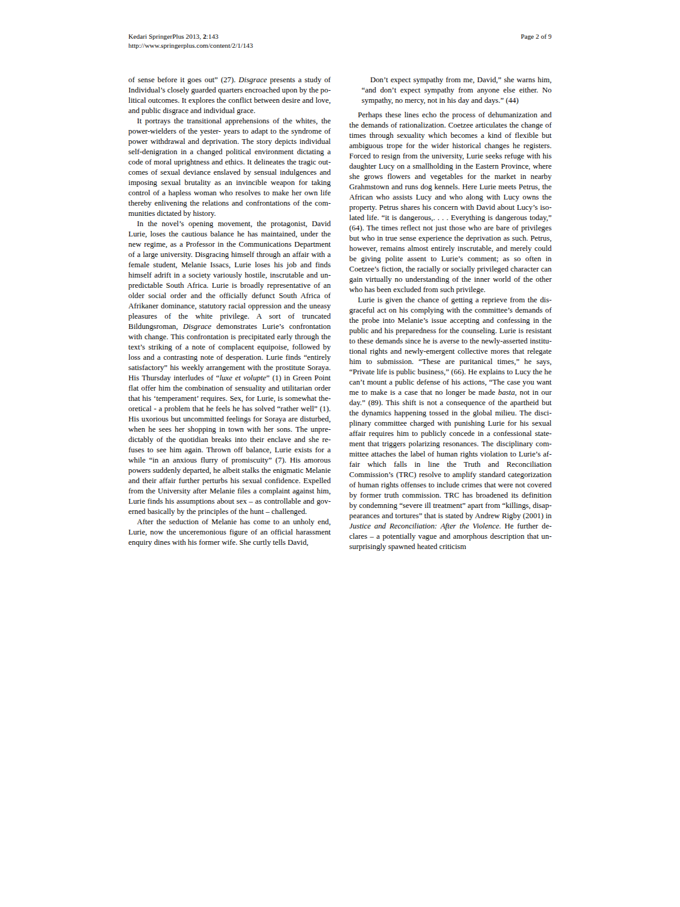Kedari SpringerPlus 2013, 2:143 http://www.springerplus.com/content/2/1/143
Page 2 of 9
of sense before it goes out” (27). Disgrace presents a study of Individual’s closely guarded quarters encroached upon by the political outcomes. It explores the conflict between desire and love, and public disgrace and individual grace.
It portrays the transitional apprehensions of the whites, the power-wielders of the yester- years to adapt to the syndrome of power withdrawal and deprivation. The story depicts individual self-denigration in a changed political environment dictating a code of moral uprightness and ethics. It delineates the tragic outcomes of sexual deviance enslaved by sensual indulgences and imposing sexual brutality as an invincible weapon for taking control of a hapless woman who resolves to make her own life thereby enlivening the relations and confrontations of the communities dictated by history.
In the novel’s opening movement, the protagonist, David Lurie, loses the cautious balance he has maintained, under the new regime, as a Professor in the Communications Department of a large university. Disgracing himself through an affair with a female student, Melanie Issacs, Lurie loses his job and finds himself adrift in a society variously hostile, inscrutable and unpredictable South Africa. Lurie is broadly representative of an older social order and the officially defunct South Africa of Afrikaner dominance, statutory racial oppression and the uneasy pleasures of the white privilege. A sort of truncated Bildungsroman, Disgrace demonstrates Lurie’s confrontation with change. This confrontation is precipitated early through the text’s striking of a note of complacent equipoise, followed by loss and a contrasting note of desperation. Lurie finds “entirely satisfactory” his weekly arrangement with the prostitute Soraya. His Thursday interludes of “luxe et volupte” (1) in Green Point flat offer him the combination of sensuality and utilitarian order that his ‘temperament’ requires. Sex, for Lurie, is somewhat theoretical - a problem that he feels he has solved “rather well” (1). His uxorious but uncommitted feelings for Soraya are disturbed, when he sees her shopping in town with her sons. The unpredictably of the quotidian breaks into their enclave and she refuses to see him again. Thrown off balance, Lurie exists for a while “in an anxious flurry of promiscuity” (7). His amorous powers suddenly departed, he albeit stalks the enigmatic Melanie and their affair further perturbs his sexual confidence. Expelled from the University after Melanie files a complaint against him, Lurie finds his assumptions about sex – as controllable and governed basically by the principles of the hunt – challenged.
After the seduction of Melanie has come to an unholy end, Lurie, now the unceremonious figure of an official harassment enquiry dines with his former wife. She curtly tells David,
Don’t expect sympathy from me, David,” she warns him, “and don’t expect sympathy from anyone else either. No sympathy, no mercy, not in his day and days.” (44)
Perhaps these lines echo the process of dehumanization and the demands of rationalization. Coetzee articulates the change of times through sexuality which becomes a kind of flexible but ambiguous trope for the wider historical changes he registers. Forced to resign from the university, Lurie seeks refuge with his daughter Lucy on a smallholding in the Eastern Province, where she grows flowers and vegetables for the market in nearby Grahmstown and runs dog kennels. Here Lurie meets Petrus, the African who assists Lucy and who along with Lucy owns the property. Petrus shares his concern with David about Lucy’s isolated life. “it is dangerous,. . . . Everything is dangerous today,” (64). The times reflect not just those who are bare of privileges but who in true sense experience the deprivation as such. Petrus, however, remains almost entirely inscrutable, and merely could be giving polite assent to Lurie’s comment; as so often in Coetzee’s fiction, the racially or socially privileged character can gain virtually no understanding of the inner world of the other who has been excluded from such privilege.
Lurie is given the chance of getting a reprieve from the disgraceful act on his complying with the committee’s demands of the probe into Melanie’s issue accepting and confessing in the public and his preparedness for the counseling. Lurie is resistant to these demands since he is averse to the newly-asserted institutional rights and newly-emergent collective mores that relegate him to submission. “These are puritanical times,” he says, “Private life is public business,” (66). He explains to Lucy the he can’t mount a public defense of his actions, “The case you want me to make is a case that no longer be made basta, not in our day.” (89). This shift is not a consequence of the apartheid but the dynamics happening tossed in the global milieu. The disciplinary committee charged with punishing Lurie for his sexual affair requires him to publicly concede in a confessional statement that triggers polarizing resonances. The disciplinary committee attaches the label of human rights violation to Lurie’s affair which falls in line the Truth and Reconciliation Commission’s (TRC) resolve to amplify standard categorization of human rights offenses to include crimes that were not covered by former truth commission. TRC has broadened its definition by condemning “severe ill treatment” apart from “killings, disappearances and tortures” that is stated by Andrew Rigby (2001) in Justice and Reconciliation: After the Violence. He further declares – a potentially vague and amorphous description that unsurprisingly spawned heated criticism